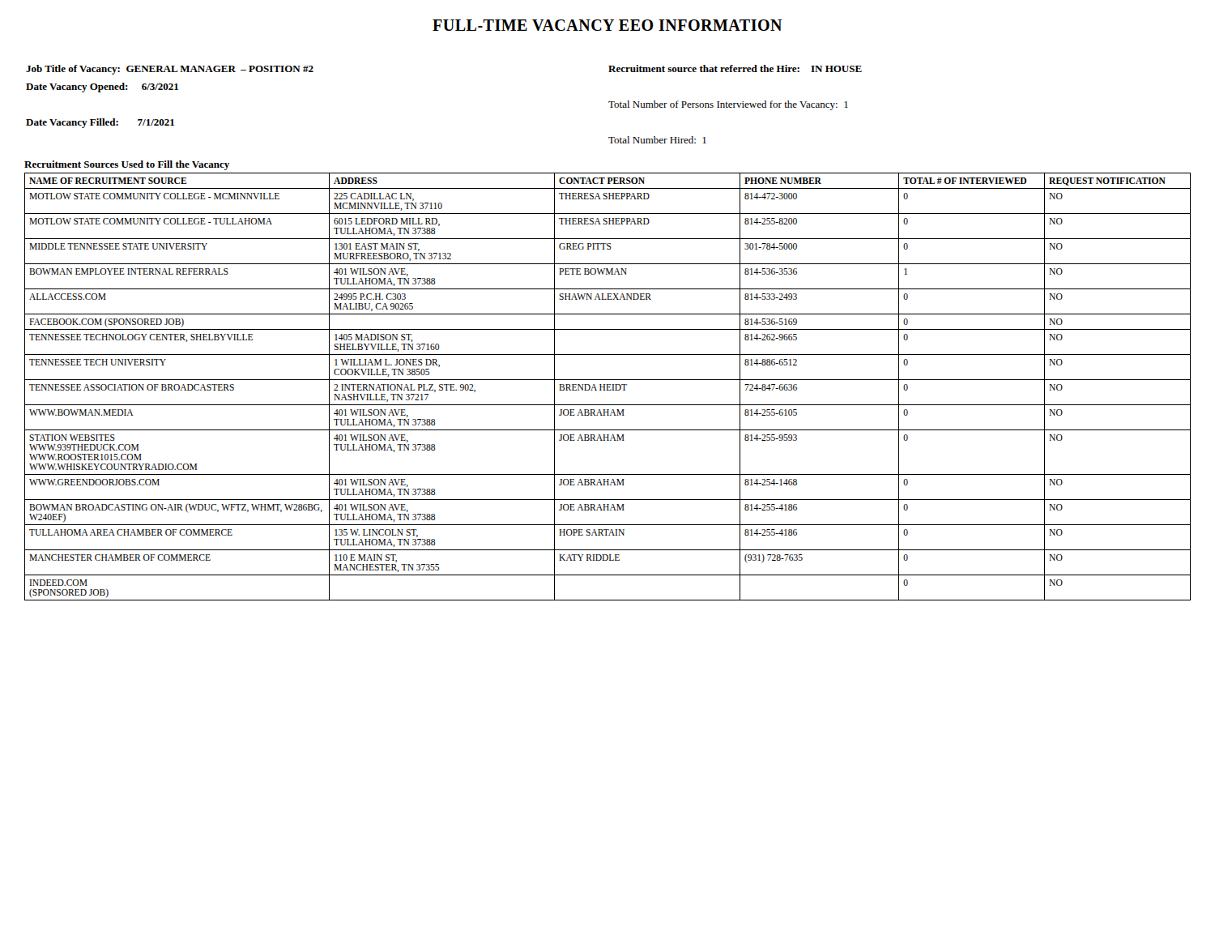FULL-TIME VACANCY EEO INFORMATION
| Job Title of Vacancy: GENERAL MANAGER – POSITION #2 | Recruitment source that referred the Hire: IN HOUSE |
| Date Vacancy Opened: 6/3/2021 | |
| | Total Number of Persons Interviewed for the Vacancy: 1 |
| Date Vacancy Filled: 7/1/2021 | |
| | Total Number Hired: 1 |
Recruitment Sources Used to Fill the Vacancy
| NAME OF RECRUITMENT SOURCE | ADDRESS | CONTACT PERSON | PHONE NUMBER | TOTAL # OF INTERVIEWED | REQUEST NOTIFICATION |
| --- | --- | --- | --- | --- | --- |
| MOTLOW STATE COMMUNITY COLLEGE - MCMINNVILLE | 225 CADILLAC LN, MCMINNVILLE, TN 37110 | THERESA SHEPPARD | 814-472-3000 | 0 | NO |
| MOTLOW STATE COMMUNITY COLLEGE - TULLAHOMA | 6015 LEDFORD MILL RD, TULLAHOMA, TN 37388 | THERESA SHEPPARD | 814-255-8200 | 0 | NO |
| MIDDLE TENNESSEE STATE UNIVERSITY | 1301 EAST MAIN ST, MURFREESBORO, TN 37132 | GREG PITTS | 301-784-5000 | 0 | NO |
| BOWMAN EMPLOYEE INTERNAL REFERRALS | 401 WILSON AVE, TULLAHOMA, TN 37388 | PETE BOWMAN | 814-536-3536 | 1 | NO |
| ALLACCESS.COM | 24995 P.C.H. C303 MALIBU, CA 90265 | SHAWN ALEXANDER | 814-533-2493 | 0 | NO |
| FACEBOOK.COM (SPONSORED JOB) | | | 814-536-5169 | 0 | NO |
| TENNESSEE TECHNOLOGY CENTER, SHELBYVILLE | 1405 MADISON ST, SHELBYVILLE, TN 37160 | | 814-262-9665 | 0 | NO |
| TENNESSEE TECH UNIVERSITY | 1 WILLIAM L. JONES DR, COOKVILLE, TN 38505 | | 814-886-6512 | 0 | NO |
| TENNESSEE ASSOCIATION OF BROADCASTERS | 2 INTERNATIONAL PLZ, STE. 902, NASHVILLE, TN 37217 | BRENDA HEIDT | 724-847-6636 | 0 | NO |
| WWW.BOWMAN.MEDIA | 401 WILSON AVE, TULLAHOMA, TN 37388 | JOE ABRAHAM | 814-255-6105 | 0 | NO |
| STATION WEBSITES WWW.939THEDUCK.COM WWW.ROOSTER1015.COM WWW.WHISKEYCOUNTRYRADIO.COM | 401 WILSON AVE, TULLAHOMA, TN 37388 | JOE ABRAHAM | 814-255-9593 | 0 | NO |
| WWW.GREENDOORJOBS.COM | 401 WILSON AVE, TULLAHOMA, TN 37388 | JOE ABRAHAM | 814-254-1468 | 0 | NO |
| BOWMAN BROADCASTING ON-AIR (WDUC, WFTZ, WHMT, W286BG, W240EF) | 401 WILSON AVE, TULLAHOMA, TN 37388 | JOE ABRAHAM | 814-255-4186 | 0 | NO |
| TULLAHOMA AREA CHAMBER OF COMMERCE | 135 W. LINCOLN ST, TULLAHOMA, TN 37388 | HOPE SARTAIN | 814-255-4186 | 0 | NO |
| MANCHESTER CHAMBER OF COMMERCE | 110 E MAIN ST, MANCHESTER, TN 37355 | KATY RIDDLE | (931) 728-7635 | 0 | NO |
| INDEED.COM (SPONSORED JOB) | | | | 0 | NO |